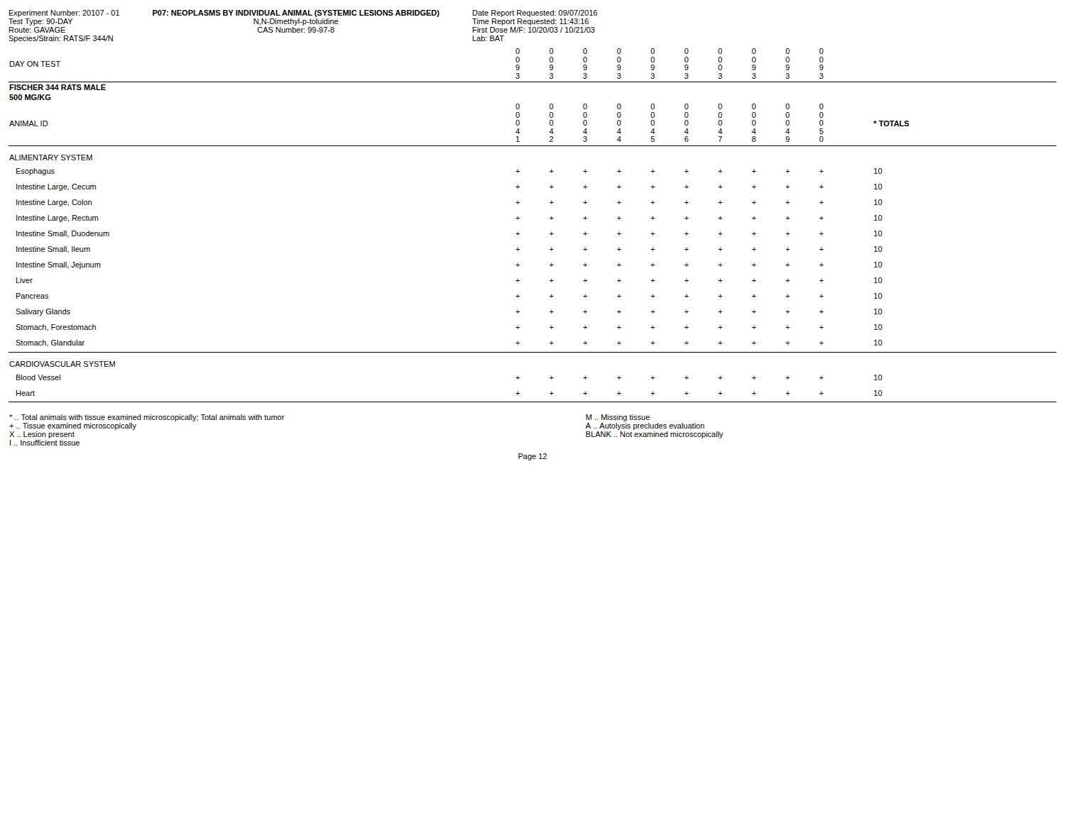| Experiment Number: 20107 - 01 | P07: NEOPLASMS BY INDIVIDUAL ANIMAL (SYSTEMIC LESIONS ABRIDGED) | Date Report Requested: 09/07/2016 |
| Test Type: 90-DAY | N,N-Dimethyl-p-toluidine | Time Report Requested: 11:43:16 |
| Route: GAVAGE | CAS Number: 99-97-8 | First Dose M/F: 10/20/03 / 10/21/03 |
| Species/Strain: RATS/F 344/N | | Lab: BAT |
| DAY ON TEST | 0 0 9 3 | 0 0 9 3 | 0 0 9 3 | 0 0 9 3 | 0 0 9 3 | 0 0 9 3 | 0 0 0 3 | 0 0 9 3 | 0 0 9 3 | 0 0 9 3 | |
| FISCHER 344 RATS MALE | | |
| 500 MG/KG | | |
| ANIMAL ID | 0 0 0 4 1 | 0 0 0 4 2 | 0 0 0 4 3 | 0 0 0 4 4 | 0 0 0 4 5 | 0 0 0 4 6 | 0 0 0 4 7 | 0 0 0 4 8 | 0 0 0 4 9 | 0 0 0 5 0 | * TOTALS |
| ALIMENTARY SYSTEM |
| Esophagus | + | + | + | + | + | + | + | + | + | + | 10 |
| Intestine Large, Cecum | + | + | + | + | + | + | + | + | + | + | 10 |
| Intestine Large, Colon | + | + | + | + | + | + | + | + | + | + | 10 |
| Intestine Large, Rectum | + | + | + | + | + | + | + | + | + | + | 10 |
| Intestine Small, Duodenum | + | + | + | + | + | + | + | + | + | + | 10 |
| Intestine Small, Ileum | + | + | + | + | + | + | + | + | + | + | 10 |
| Intestine Small, Jejunum | + | + | + | + | + | + | + | + | + | + | 10 |
| Liver | + | + | + | + | + | + | + | + | + | + | 10 |
| Pancreas | + | + | + | + | + | + | + | + | + | + | 10 |
| Salivary Glands | + | + | + | + | + | + | + | + | + | + | 10 |
| Stomach, Forestomach | + | + | + | + | + | + | + | + | + | + | 10 |
| Stomach, Glandular | + | + | + | + | + | + | + | + | + | + | 10 |
| CARDIOVASCULAR SYSTEM |
| Blood Vessel | + | + | + | + | + | + | + | + | + | + | 10 |
| Heart | + | + | + | + | + | + | + | + | + | + | 10 |
| * .. Total animals with tissue examined microscopically; Total animals with tumor + .. Tissue examined microscopically X .. Lesion present I .. Insufficient tissue | M .. Missing tissue A .. Autolysis precludes evaluation BLANK .. Not examined microscopically |
Page 12